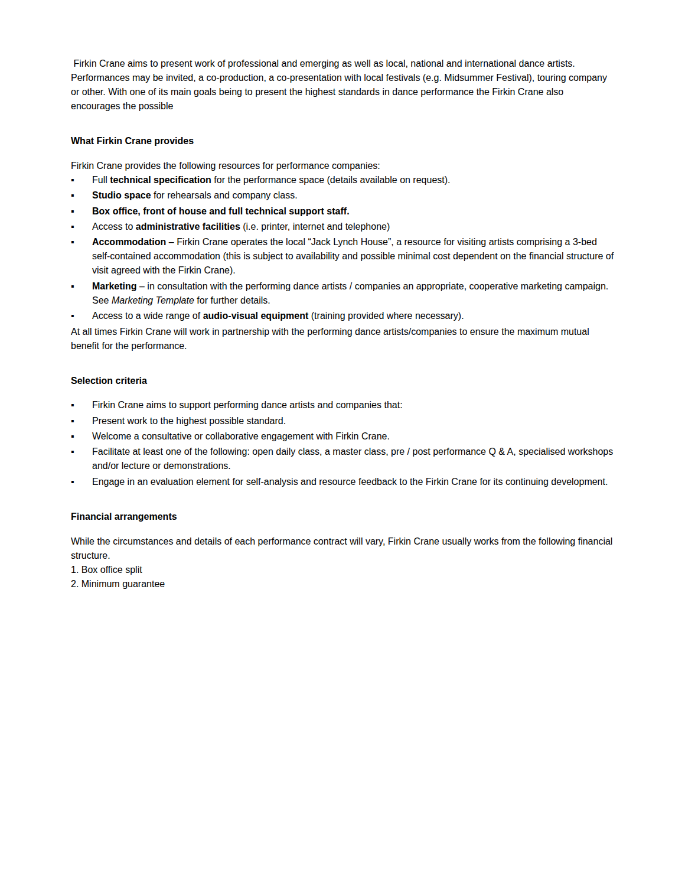Firkin Crane aims to present work of professional and emerging as well as local, national and international dance artists. Performances may be invited, a co-production, a co-presentation with local festivals (e.g. Midsummer Festival), touring company or other. With one of its main goals being to present the highest standards in dance performance the Firkin Crane also encourages the possible
What Firkin Crane provides
Firkin Crane provides the following resources for performance companies:
Full technical specification for the performance space (details available on request).
Studio space for rehearsals and company class.
Box office, front of house and full technical support staff.
Access to administrative facilities (i.e. printer, internet and telephone)
Accommodation – Firkin Crane operates the local “Jack Lynch House”, a resource for visiting artists comprising a 3-bed self-contained accommodation (this is subject to availability and possible minimal cost dependent on the financial structure of visit agreed with the Firkin Crane).
Marketing – in consultation with the performing dance artists / companies an appropriate, cooperative marketing campaign. See Marketing Template for further details.
Access to a wide range of audio-visual equipment (training provided where necessary).
At all times Firkin Crane will work in partnership with the performing dance artists/companies to ensure the maximum mutual benefit for the performance.
Selection criteria
Firkin Crane aims to support performing dance artists and companies that:
Present work to the highest possible standard.
Welcome a consultative or collaborative engagement with Firkin Crane.
Facilitate at least one of the following: open daily class, a master class, pre / post performance Q & A, specialised workshops and/or lecture or demonstrations.
Engage in an evaluation element for self-analysis and resource feedback to the Firkin Crane for its continuing development.
Financial arrangements
While the circumstances and details of each performance contract will vary, Firkin Crane usually works from the following financial structure.
1. Box office split
2. Minimum guarantee